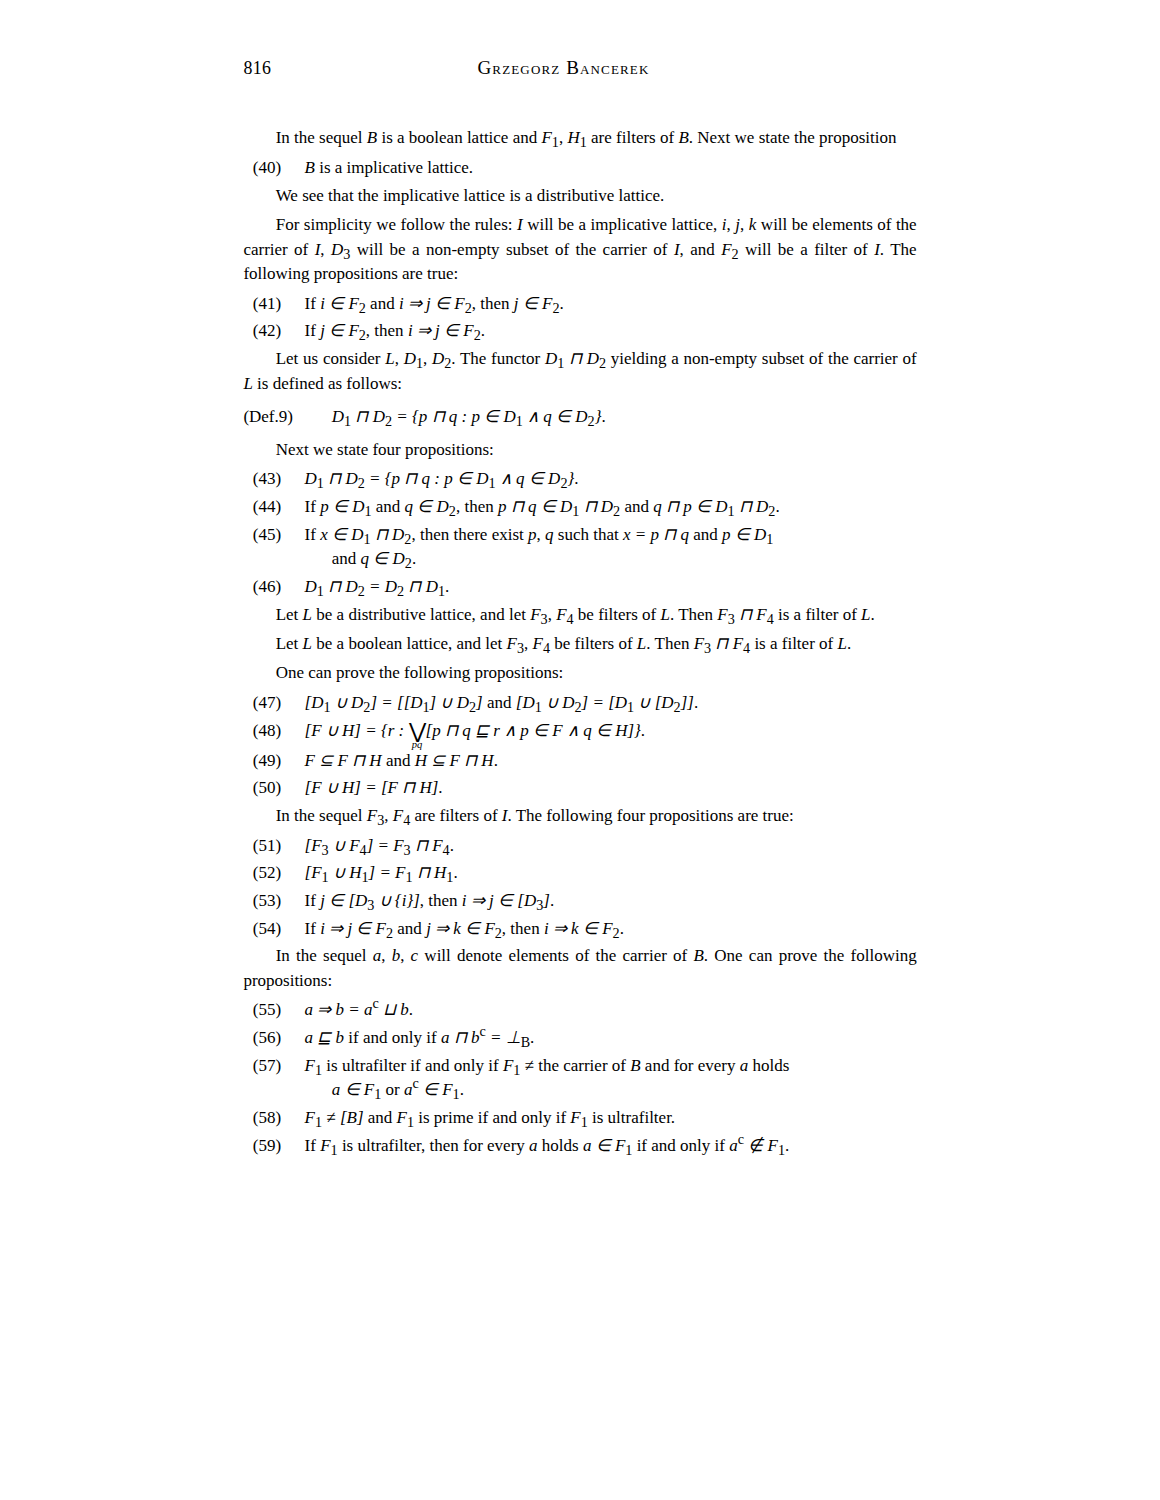816
Grzegorz Bancerek
In the sequel B is a boolean lattice and F1, H1 are filters of B. Next we state the proposition
(40)
B is a implicative lattice.
We see that the implicative lattice is a distributive lattice.
For simplicity we follow the rules: I will be a implicative lattice, i, j, k will be elements of the carrier of I, D3 will be a non-empty subset of the carrier of I, and F2 will be a filter of I. The following propositions are true:
(41)
If i ∈ F2 and i ⇒ j ∈ F2, then j ∈ F2.
(42)
If j ∈ F2, then i ⇒ j ∈ F2.
Let us consider L, D1, D2. The functor D1 ⊓ D2 yielding a non-empty subset of the carrier of L is defined as follows:
(Def.9)
D1 ⊓ D2 = {p ⊓ q : p ∈ D1 ∧ q ∈ D2}.
Next we state four propositions:
(43)
D1 ⊓ D2 = {p ⊓ q : p ∈ D1 ∧ q ∈ D2}.
(44)
If p ∈ D1 and q ∈ D2, then p ⊓ q ∈ D1 ⊓ D2 and q ⊓ p ∈ D1 ⊓ D2.
(45)
If x ∈ D1 ⊓ D2, then there exist p, q such that x = p ⊓ q and p ∈ D1 and q ∈ D2.
(46)
D1 ⊓ D2 = D2 ⊓ D1.
Let L be a distributive lattice, and let F3, F4 be filters of L. Then F3 ⊓ F4 is a filter of L.
Let L be a boolean lattice, and let F3, F4 be filters of L. Then F3 ⊓ F4 is a filter of L.
One can prove the following propositions:
(47)
[D1 ∪ D2] = [[D1] ∪ D2] and [D1 ∪ D2] = [D1 ∪ [D2]].
(48)
[F ∪ H] = {r : ⋁pq[p ⊓ q ⊑ r ∧ p ∈ F ∧ q ∈ H]}.
(49)
F ⊆ F ⊓ H and H ⊆ F ⊓ H.
(50)
[F ∪ H] = [F ⊓ H].
In the sequel F3, F4 are filters of I. The following four propositions are true:
(51)
[F3 ∪ F4] = F3 ⊓ F4.
(52)
[F1 ∪ H1] = F1 ⊓ H1.
(53)
If j ∈ [D3 ∪ {i}], then i ⇒ j ∈ [D3].
(54)
If i ⇒ j ∈ F2 and j ⇒ k ∈ F2, then i ⇒ k ∈ F2.
In the sequel a, b, c will denote elements of the carrier of B. One can prove the following propositions:
(55)
a ⇒ b = ac ⊔ b.
(56)
a ⊑ b if and only if a ⊓ bc = ⊥B.
(57)
F1 is ultrafilter if and only if F1 ≠ the carrier of B and for every a holdsa ∈ F1 or ac ∈ F1.
(58)
F1 ≠ [B] and F1 is prime if and only if F1 is ultrafilter.
(59)
If F1 is ultrafilter, then for every a holds a ∈ F1 if and only if ac ∉ F1.